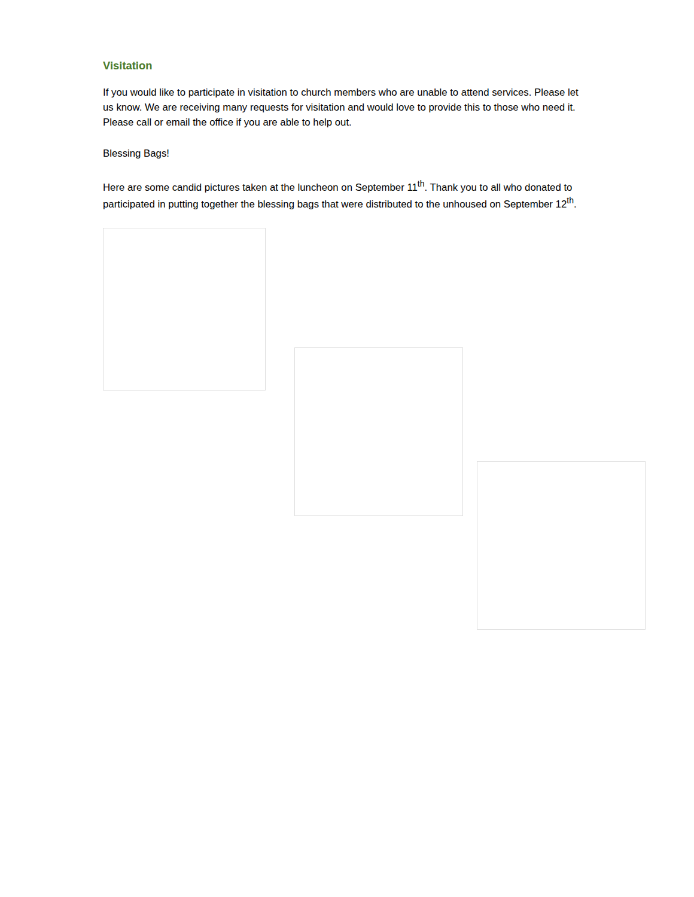Visitation
If you would like to participate in visitation to church members who are unable to attend services. Please let us know. We are receiving many requests for visitation and would love to provide this to those who need it. Please call or email the office if you are able to help out.
Blessing Bags!
Here are some candid pictures taken at the luncheon on September 11th. Thank you to all who donated to participated in putting together the blessing bags that were distributed to the unhoused on September 12th.